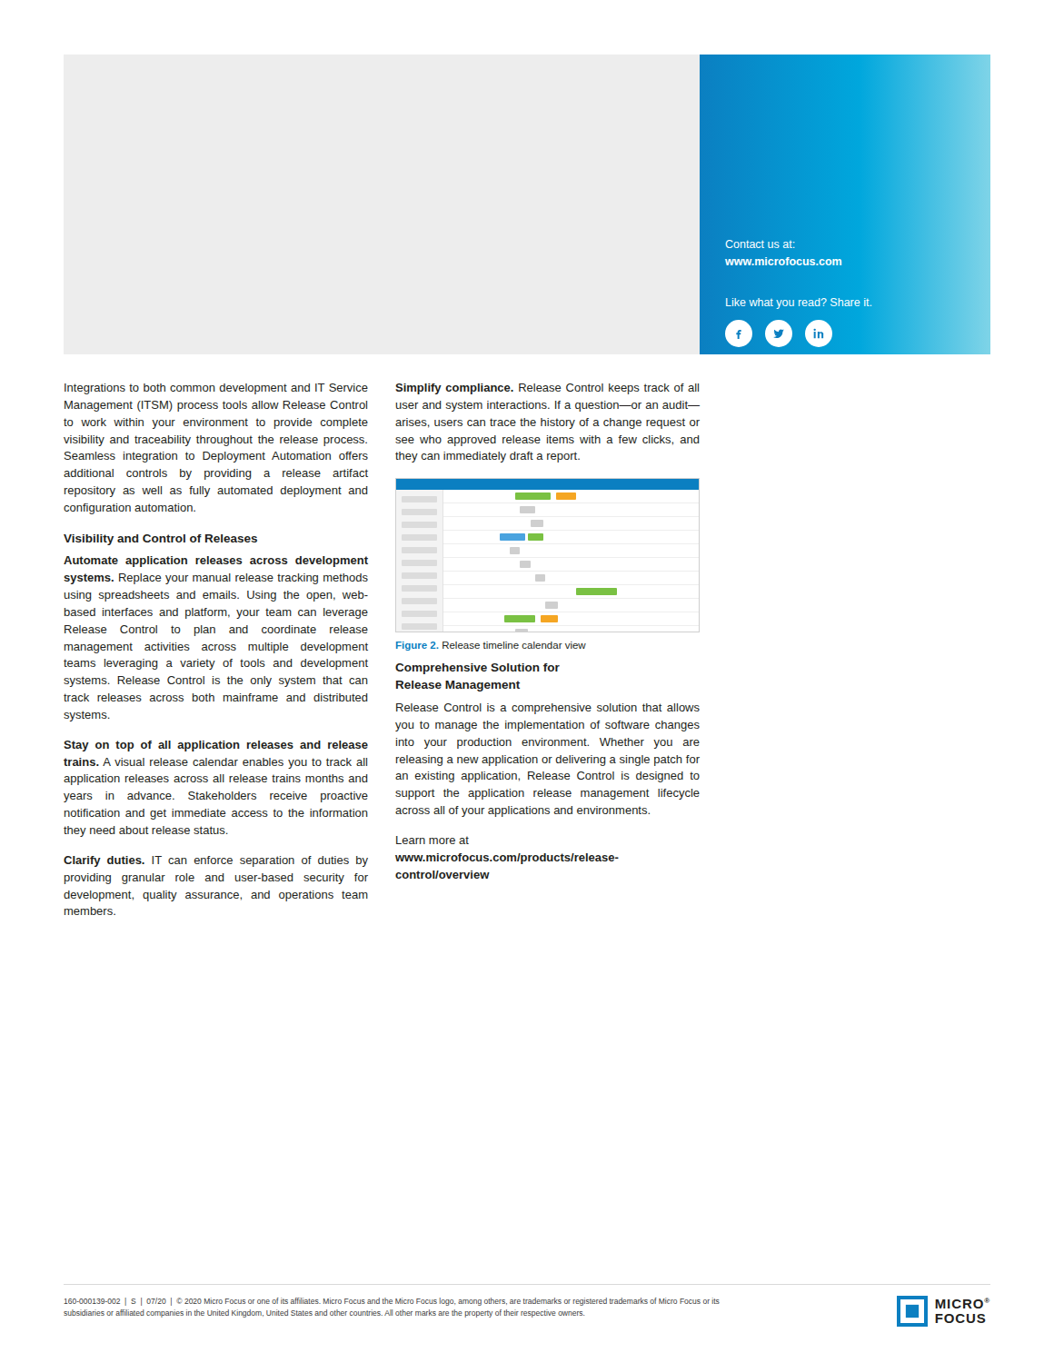Contact us at:
www.microfocus.com
Like what you read? Share it.
Integrations to both common development and IT Service Management (ITSM) process tools allow Release Control to work within your environment to provide complete visibility and traceability throughout the release process. Seamless integration to Deployment Automation offers additional controls by providing a release artifact repository as well as fully automated deployment and configuration automation.
Visibility and Control of Releases
Automate application releases across development systems. Replace your manual release tracking methods using spreadsheets and emails. Using the open, web-based interfaces and platform, your team can leverage Release Control to plan and coordinate release management activities across multiple development teams leveraging a variety of tools and development systems. Release Control is the only system that can track releases across both mainframe and distributed systems.
Stay on top of all application releases and release trains. A visual release calendar enables you to track all application releases across all release trains months and years in advance. Stakeholders receive proactive notification and get immediate access to the information they need about release status.
Clarify duties. IT can enforce separation of duties by providing granular role and user-based security for development, quality assurance, and operations team members.
Simplify compliance. Release Control keeps track of all user and system interactions. If a question—or an audit—arises, users can trace the history of a change request or see who approved release items with a few clicks, and they can immediately draft a report.
Figure 2. Release timeline calendar view
Comprehensive Solution for
Release Management
Release Control is a comprehensive solution that allows you to manage the implementation of software changes into your production environment. Whether you are releasing a new application or delivering a single patch for an existing application, Release Control is designed to support the application release management lifecycle across all of your applications and environments.
Learn more at
www.microfocus.com/products/release-control/overview
160-000139-002 | S | 07/20 | © 2020 Micro Focus or one of its affiliates. Micro Focus and the Micro Focus logo, among others, are trademarks or registered trademarks of Micro Focus or its subsidiaries or affiliated companies in the United Kingdom, United States and other countries. All other marks are the property of their respective owners.
MICRO®
FOCUS